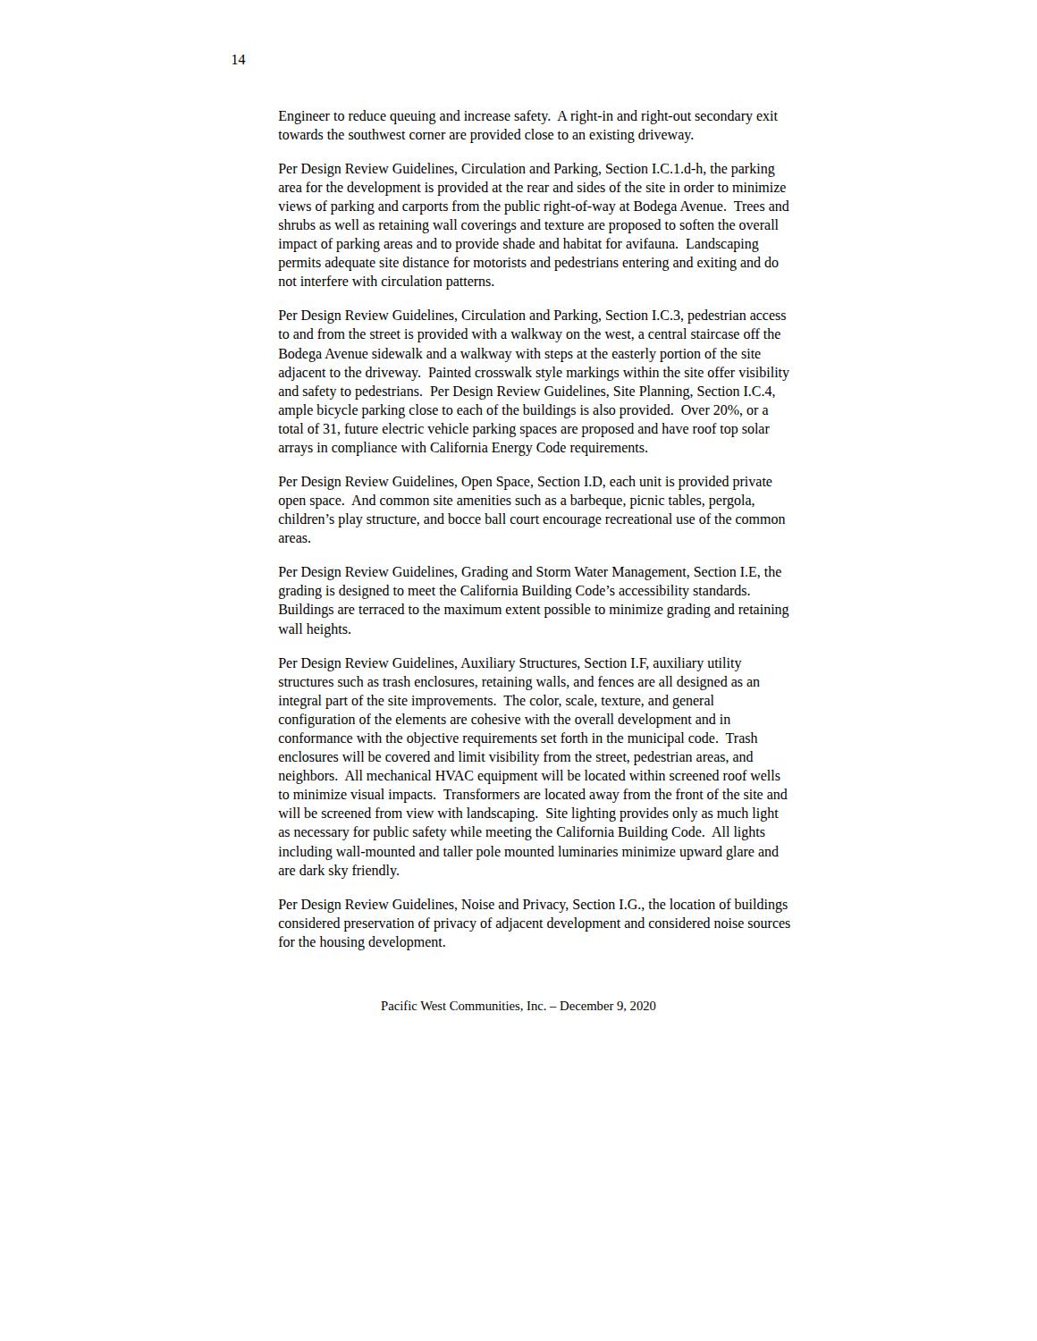14
Engineer to reduce queuing and increase safety. A right-in and right-out secondary exit towards the southwest corner are provided close to an existing driveway.
Per Design Review Guidelines, Circulation and Parking, Section I.C.1.d-h, the parking area for the development is provided at the rear and sides of the site in order to minimize views of parking and carports from the public right-of-way at Bodega Avenue. Trees and shrubs as well as retaining wall coverings and texture are proposed to soften the overall impact of parking areas and to provide shade and habitat for avifauna. Landscaping permits adequate site distance for motorists and pedestrians entering and exiting and do not interfere with circulation patterns.
Per Design Review Guidelines, Circulation and Parking, Section I.C.3, pedestrian access to and from the street is provided with a walkway on the west, a central staircase off the Bodega Avenue sidewalk and a walkway with steps at the easterly portion of the site adjacent to the driveway. Painted crosswalk style markings within the site offer visibility and safety to pedestrians. Per Design Review Guidelines, Site Planning, Section I.C.4, ample bicycle parking close to each of the buildings is also provided. Over 20%, or a total of 31, future electric vehicle parking spaces are proposed and have roof top solar arrays in compliance with California Energy Code requirements.
Per Design Review Guidelines, Open Space, Section I.D, each unit is provided private open space. And common site amenities such as a barbeque, picnic tables, pergola, children’s play structure, and bocce ball court encourage recreational use of the common areas.
Per Design Review Guidelines, Grading and Storm Water Management, Section I.E, the grading is designed to meet the California Building Code’s accessibility standards. Buildings are terraced to the maximum extent possible to minimize grading and retaining wall heights.
Per Design Review Guidelines, Auxiliary Structures, Section I.F, auxiliary utility structures such as trash enclosures, retaining walls, and fences are all designed as an integral part of the site improvements. The color, scale, texture, and general configuration of the elements are cohesive with the overall development and in conformance with the objective requirements set forth in the municipal code. Trash enclosures will be covered and limit visibility from the street, pedestrian areas, and neighbors. All mechanical HVAC equipment will be located within screened roof wells to minimize visual impacts. Transformers are located away from the front of the site and will be screened from view with landscaping. Site lighting provides only as much light as necessary for public safety while meeting the California Building Code. All lights including wall-mounted and taller pole mounted luminaries minimize upward glare and are dark sky friendly.
Per Design Review Guidelines, Noise and Privacy, Section I.G., the location of buildings considered preservation of privacy of adjacent development and considered noise sources for the housing development.
Pacific West Communities, Inc. – December 9, 2020